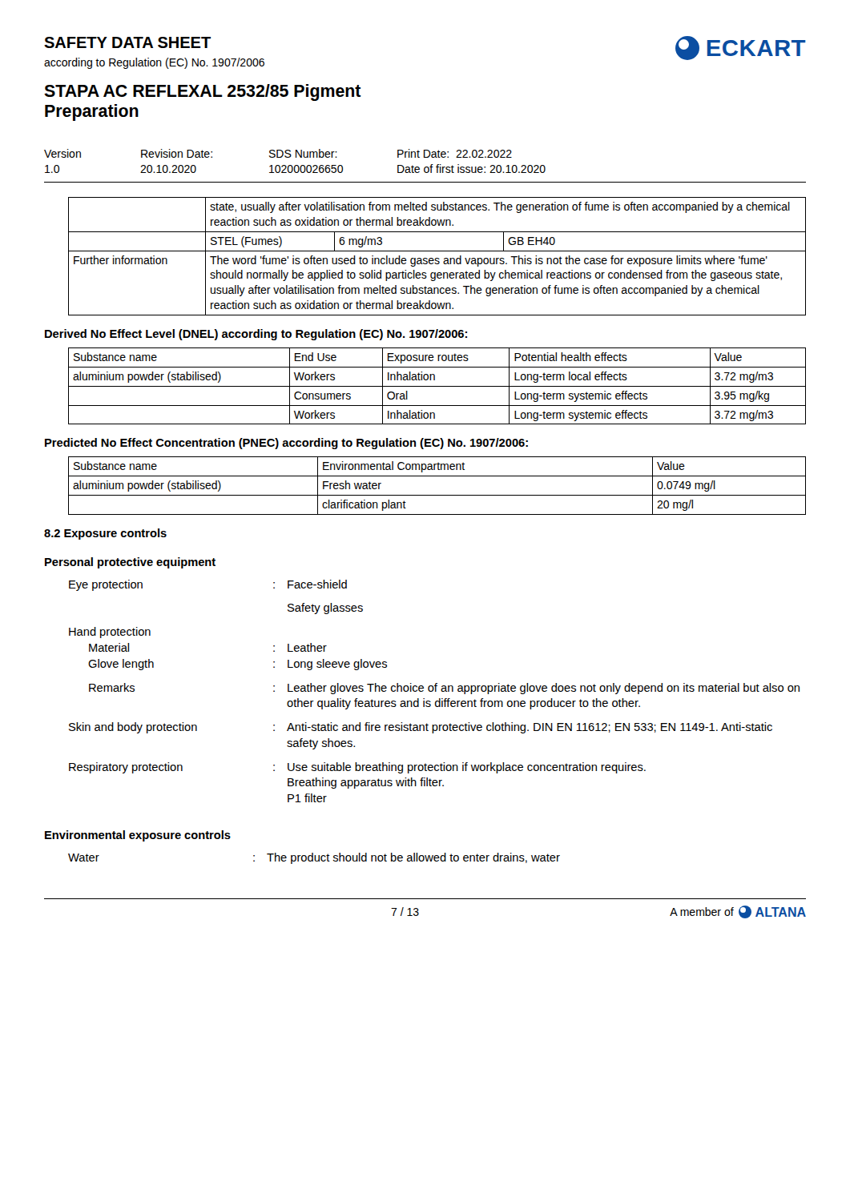SAFETY DATA SHEET
according to Regulation (EC) No. 1907/2006
STAPA AC REFLEXAL 2532/85 Pigment
Preparation
ECKART
| Version 1.0 | Revision Date: 20.10.2020 | SDS Number: 102000026650 | Print Date: 22.02.2022 Date of first issue: 20.10.2020 |
| | state, usually after volatilisation from melted substances. The generation of fume is often accompanied by a chemical reaction such as oxidation or thermal breakdown. |
| | STEL (Fumes) | 6 mg/m3 | GB EH40 |
| Further information | The word 'fume' is often used to include gases and vapours. This is not the case for exposure limits where 'fume' should normally be applied to solid particles generated by chemical reactions or condensed from the gaseous state, usually after volatilisation from melted substances. The generation of fume is often accompanied by a chemical reaction such as oxidation or thermal breakdown. |
Derived No Effect Level (DNEL) according to Regulation (EC) No. 1907/2006:
| Substance name | End Use | Exposure routes | Potential health effects | Value |
| --- | --- | --- | --- | --- |
| aluminium powder (stabilised) | Workers | Inhalation | Long-term local effects | 3.72 mg/m3 |
| | Consumers | Oral | Long-term systemic effects | 3.95 mg/kg |
| | Workers | Inhalation | Long-term systemic effects | 3.72 mg/m3 |
Predicted No Effect Concentration (PNEC) according to Regulation (EC) No. 1907/2006:
| Substance name | Environmental Compartment | Value |
| --- | --- | --- |
| aluminium powder (stabilised) | Fresh water | 0.0749 mg/l |
| | clarification plant | 20 mg/l |
8.2 Exposure controls
Personal protective equipment
| Eye protection | : | Face-shield |
| | | Safety glasses |
| Hand protection |
| Material | : | Leather |
| Glove length | : | Long sleeve gloves |
| Remarks | : | Leather gloves The choice of an appropriate glove does not only depend on its material but also on other quality features and is different from one producer to the other. |
| Skin and body protection | : | Anti-static and fire resistant protective clothing. DIN EN 11612; EN 533; EN 1149-1. Anti-static safety shoes. |
| Respiratory protection | : | Use suitable breathing protection if workplace concentration requires. Breathing apparatus with filter. P1 filter |
Environmental exposure controls
| Water | : | The product should not be allowed to enter drains, water |
7 / 13
A member of ALTANA